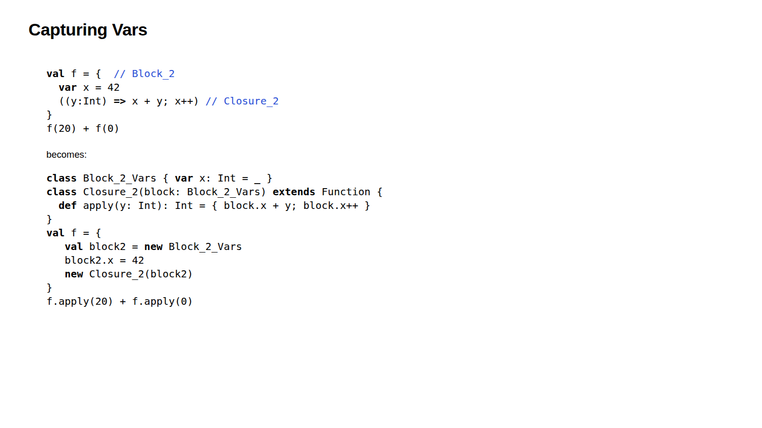Capturing Vars
val f = {  // Block_2
  var x = 42
  ((y:Int) => x + y; x++) // Closure_2
}
f(20) + f(0)
becomes:
class Block_2_Vars { var x: Int = _ }
class Closure_2(block: Block_2_Vars) extends Function {
  def apply(y: Int): Int = { block.x + y; block.x++ }
}
val f = {
   val block2 = new Block_2_Vars
   block2.x = 42
   new Closure_2(block2)
}
f.apply(20) + f.apply(0)